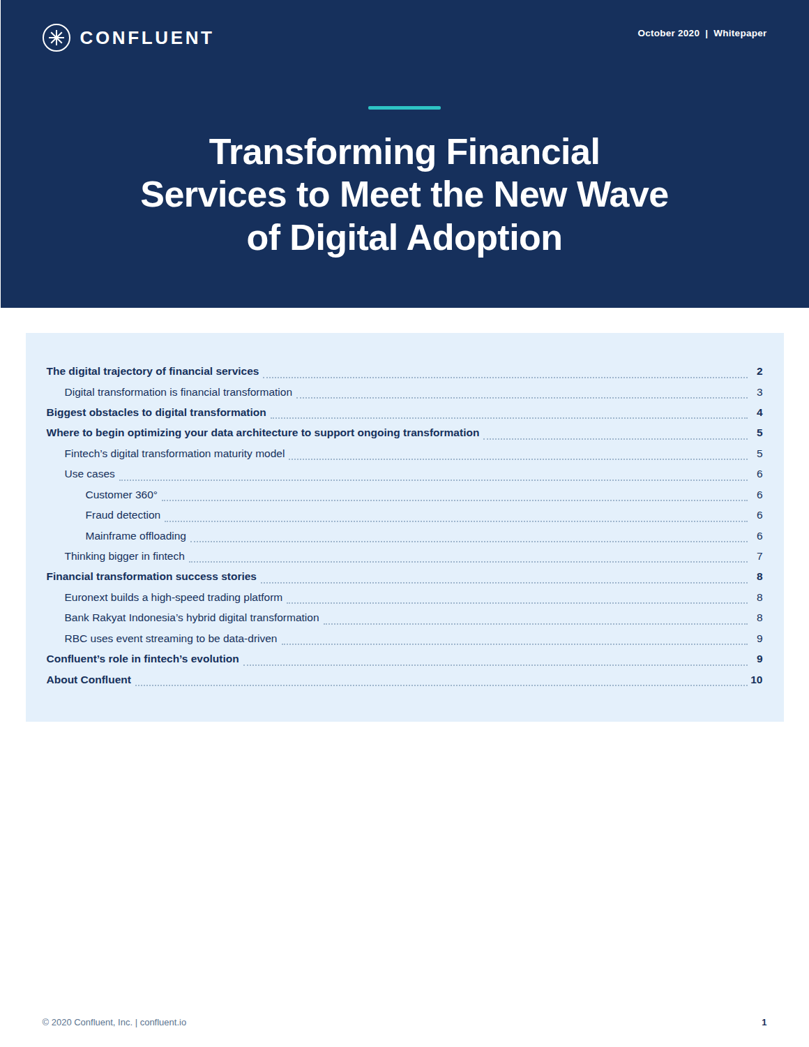CONFLUENT
October 2020 | Whitepaper
Transforming Financial
Services to Meet the New Wave
of Digital Adoption
The digital trajectory of financial services 2
Digital transformation is financial transformation 3
Biggest obstacles to digital transformation 4
Where to begin optimizing your data architecture to support ongoing transformation 5
Fintech’s digital transformation maturity model 5
Use cases 6
Customer 360° 6
Fraud detection 6
Mainframe offloading 6
Thinking bigger in fintech 7
Financial transformation success stories 8
Euronext builds a high-speed trading platform 8
Bank Rakyat Indonesia’s hybrid digital transformation 8
RBC uses event streaming to be data-driven 9
Confluent’s role in fintech’s evolution 9
About Confluent 10
© 2020 Confluent, Inc. | confluent.io
1